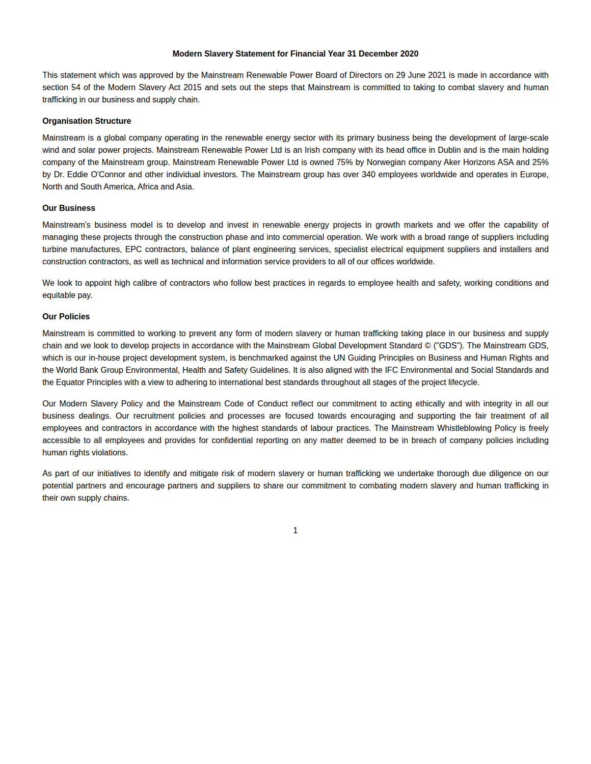Modern Slavery Statement for Financial Year 31 December 2020
This statement which was approved by the Mainstream Renewable Power Board of Directors on 29 June 2021 is made in accordance with section 54 of the Modern Slavery Act 2015 and sets out the steps that Mainstream is committed to taking to combat slavery and human trafficking in our business and supply chain.
Organisation Structure
Mainstream is a global company operating in the renewable energy sector with its primary business being the development of large-scale wind and solar power projects. Mainstream Renewable Power Ltd is an Irish company with its head office in Dublin and is the main holding company of the Mainstream group. Mainstream Renewable Power Ltd is owned 75% by Norwegian company Aker Horizons ASA and 25% by Dr. Eddie O'Connor and other individual investors. The Mainstream group has over 340 employees worldwide and operates in Europe, North and South America, Africa and Asia.
Our Business
Mainstream's business model is to develop and invest in renewable energy projects in growth markets and we offer the capability of managing these projects through the construction phase and into commercial operation. We work with a broad range of suppliers including turbine manufactures, EPC contractors, balance of plant engineering services, specialist electrical equipment suppliers and installers and construction contractors, as well as technical and information service providers to all of our offices worldwide.
We look to appoint high calibre of contractors who follow best practices in regards to employee health and safety, working conditions and equitable pay.
Our Policies
Mainstream is committed to working to prevent any form of modern slavery or human trafficking taking place in our business and supply chain and we look to develop projects in accordance with the Mainstream Global Development Standard © ("GDS"). The Mainstream GDS, which is our in-house project development system, is benchmarked against the UN Guiding Principles on Business and Human Rights and the World Bank Group Environmental, Health and Safety Guidelines. It is also aligned with the IFC Environmental and Social Standards and the Equator Principles with a view to adhering to international best standards throughout all stages of the project lifecycle.
Our Modern Slavery Policy and the Mainstream Code of Conduct reflect our commitment to acting ethically and with integrity in all our business dealings. Our recruitment policies and processes are focused towards encouraging and supporting the fair treatment of all employees and contractors in accordance with the highest standards of labour practices. The Mainstream Whistleblowing Policy is freely accessible to all employees and provides for confidential reporting on any matter deemed to be in breach of company policies including human rights violations.
As part of our initiatives to identify and mitigate risk of modern slavery or human trafficking we undertake thorough due diligence on our potential partners and encourage partners and suppliers to share our commitment to combating modern slavery and human trafficking in their own supply chains.
1